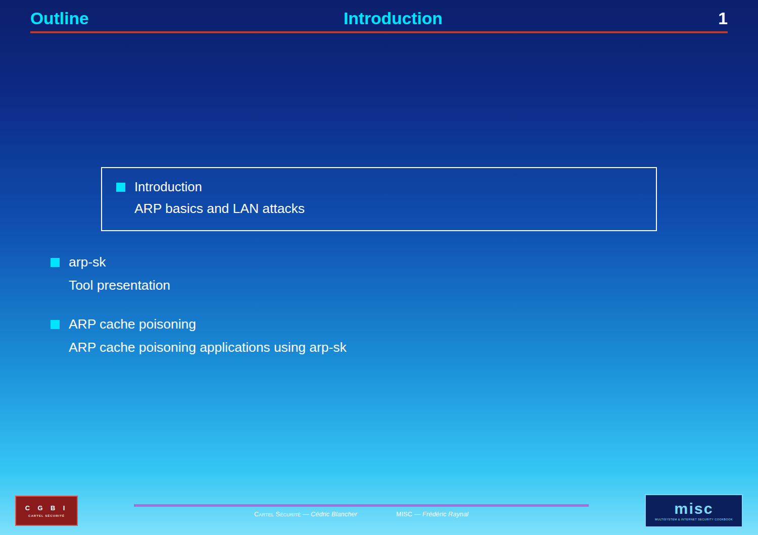Outline
Introduction
1
Introduction
ARP basics and LAN attacks
arp-sk
Tool presentation
ARP cache poisoning
ARP cache poisoning applications using arp-sk
C G B I
CARTEL SÉCURITÉ
Cartel Sécurité — Cédric Blancher MISC — Frédéric Raynal
misc
Multisystem & Internet Security Cookbook